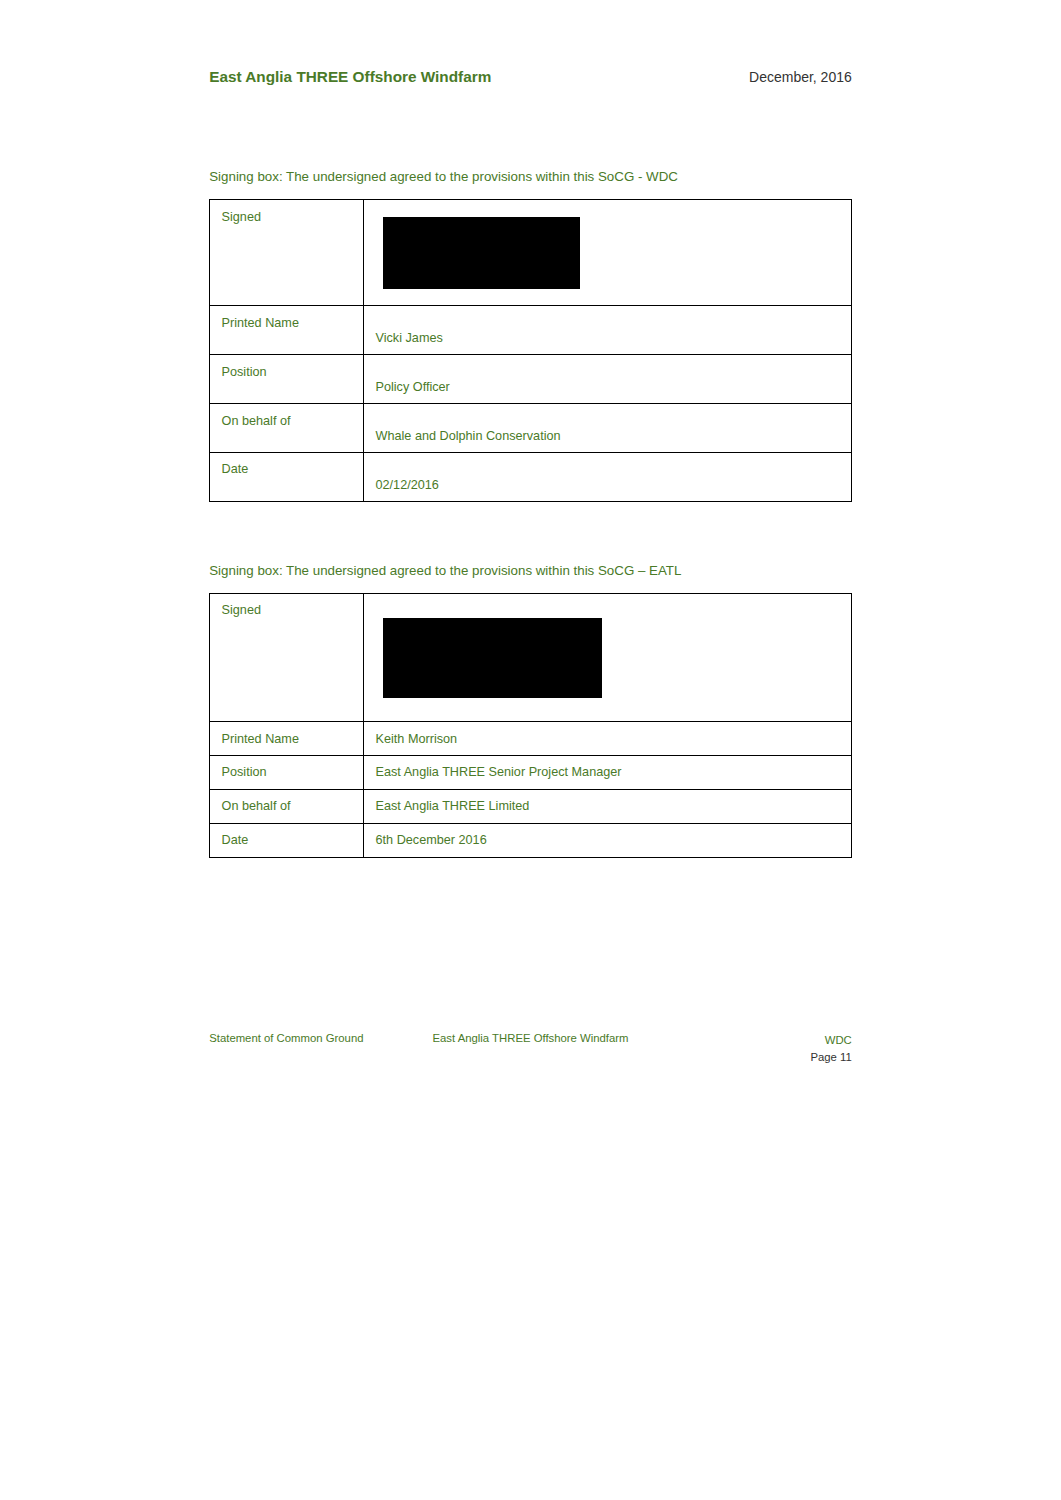East Anglia THREE Offshore Windfarm
December, 2016
Signing box: The undersigned agreed to the provisions within this SoCG - WDC
| Signed | |
| Printed Name | Vicki James |
| Position | Policy Officer |
| On behalf of | Whale and Dolphin Conservation |
| Date | 02/12/2016 |
Signing box: The undersigned agreed to the provisions within this SoCG – EATL
| Signed | |
| Printed Name | Keith Morrison |
| Position | East Anglia THREE Senior Project Manager |
| On behalf of | East Anglia THREE Limited |
| Date | 6th December 2016 |
Statement of Common Ground
East Anglia THREE Offshore Windfarm
WDC Page 11